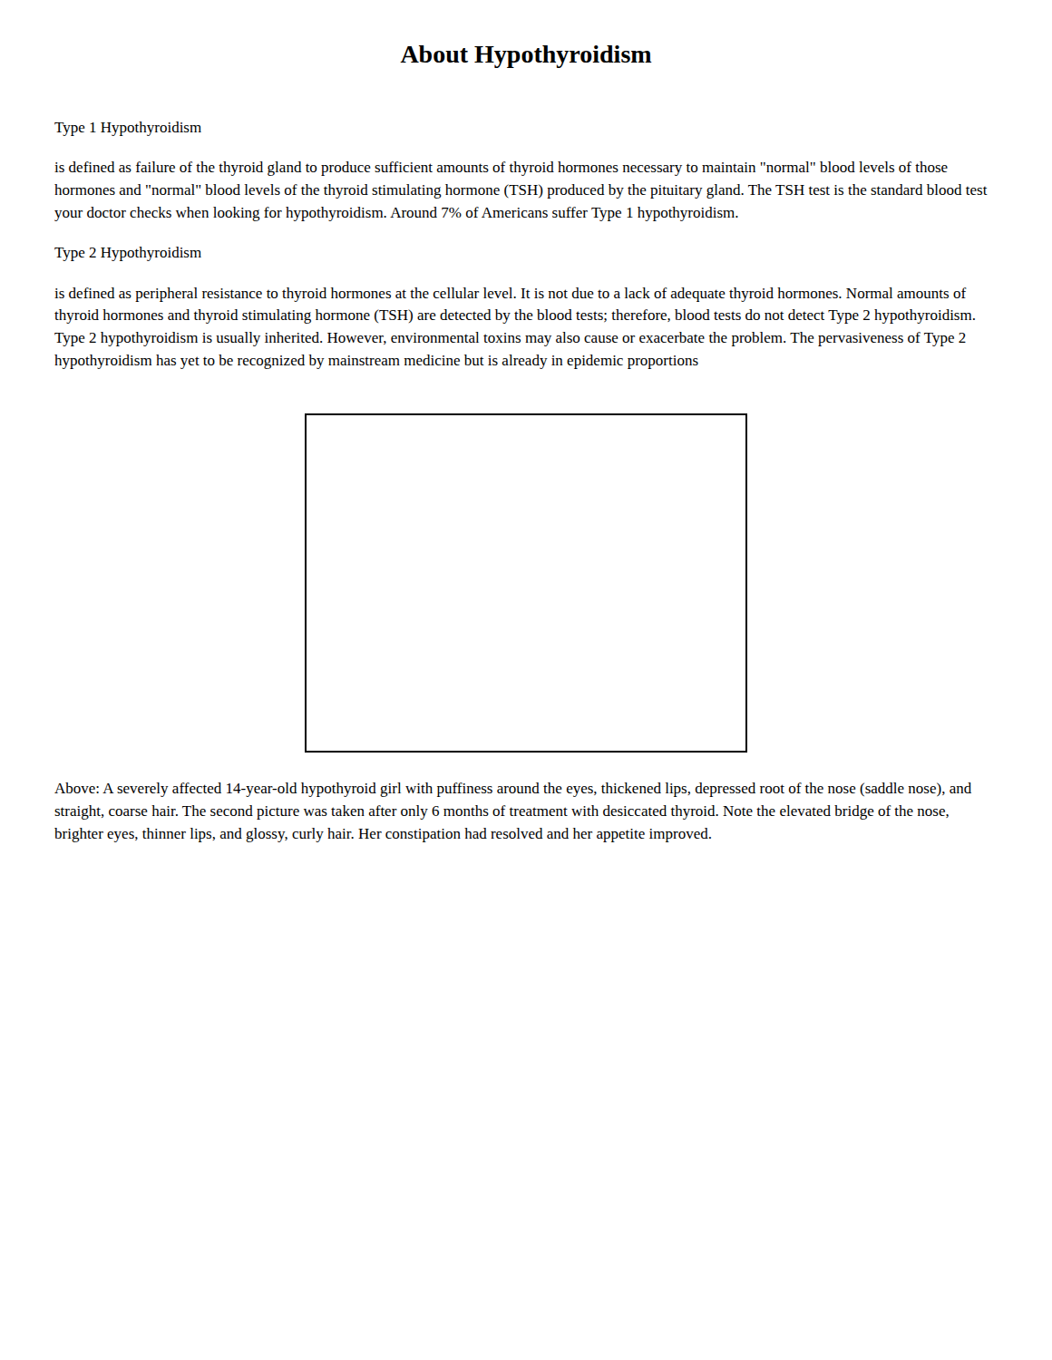About Hypothyroidism
Type 1 Hypothyroidism
is defined as failure of the thyroid gland to produce sufficient amounts of thyroid hormones necessary to maintain "normal" blood levels of those hormones and "normal" blood levels of the thyroid stimulating hormone (TSH) produced by the pituitary gland. The TSH test is the standard blood test your doctor checks when looking for hypothyroidism. Around 7% of Americans suffer Type 1 hypothyroidism.
Type 2 Hypothyroidism
is defined as peripheral resistance to thyroid hormones at the cellular level. It is not due to a lack of adequate thyroid hormones. Normal amounts of thyroid hormones and thyroid stimulating hormone (TSH) are detected by the blood tests; therefore, blood tests do not detect Type 2 hypothyroidism. Type 2 hypothyroidism is usually inherited. However, environmental toxins may also cause or exacerbate the problem. The pervasiveness of Type 2 hypothyroidism has yet to be recognized by mainstream medicine but is already in epidemic proportions
Above: A severely affected 14-year-old hypothyroid girl with puffiness around the eyes, thickened lips, depressed root of the nose (saddle nose), and straight, coarse hair. The second picture was taken after only 6 months of treatment with desiccated thyroid. Note the elevated bridge of the nose, brighter eyes, thinner lips, and glossy, curly hair. Her constipation had resolved and her appetite improved.